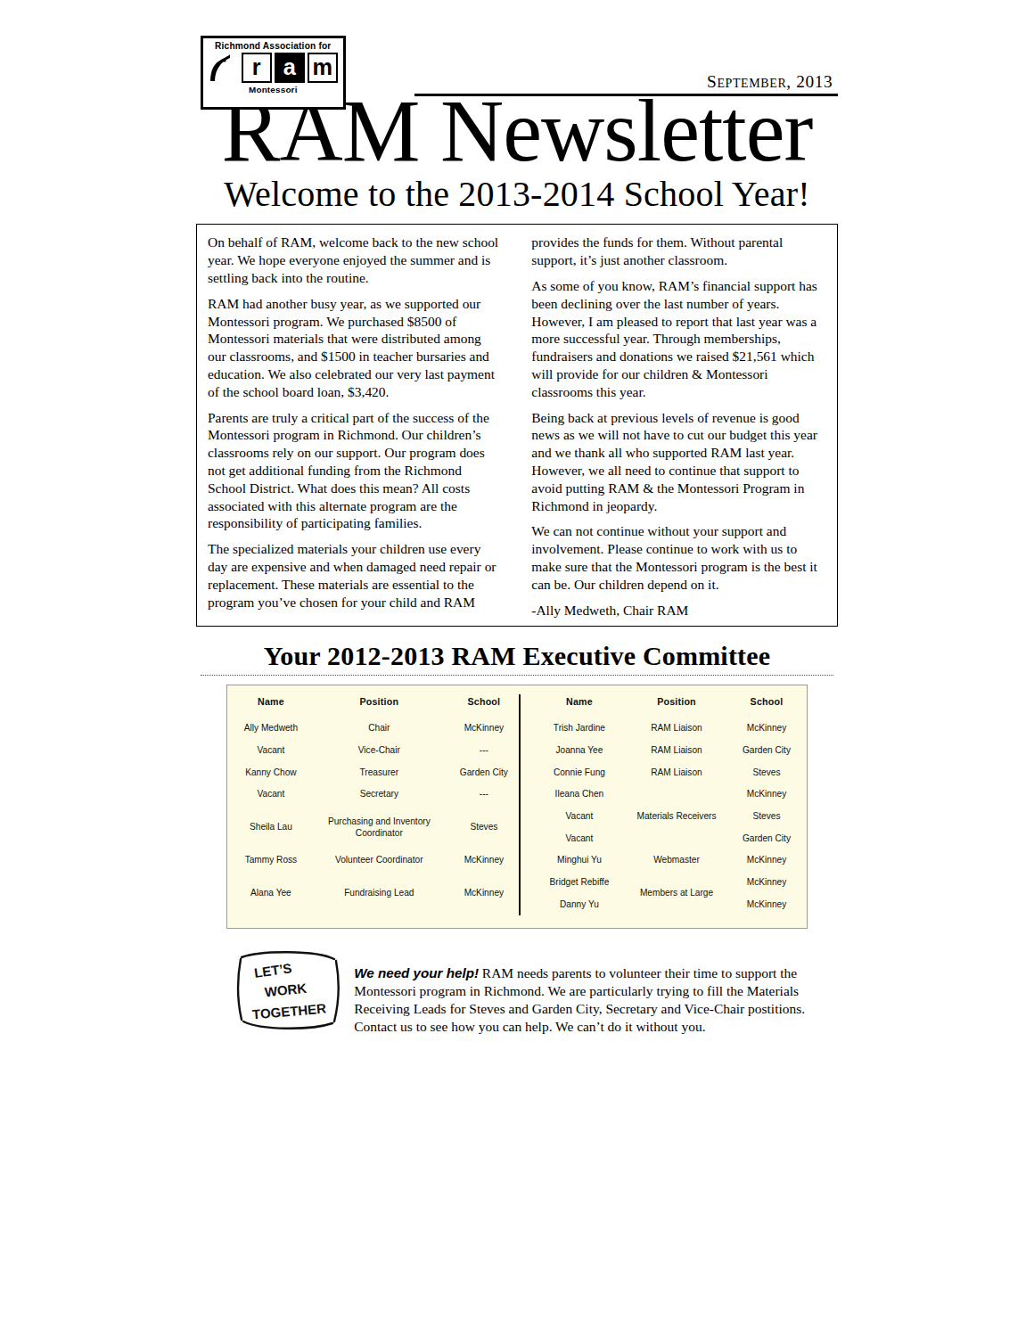Richmond Association for
r
a
m
Montessori
September, 2013
RAM Newsletter
Welcome to the 2013-2014 School Year!
On behalf of RAM, welcome back to the new school year. We hope everyone enjoyed the summer and is settling back into the routine.
RAM had another busy year, as we supported our Montessori program. We purchased $8500 of Montessori materials that were distributed among our classrooms, and $1500 in teacher bursaries and education. We also celebrated our very last payment of the school board loan, $3,420.
Parents are truly a critical part of the success of the Montessori program in Richmond. Our children’s classrooms rely on our support. Our program does not get additional funding from the Richmond School District. What does this mean? All costs associated with this alternate program are the responsibility of participating families.
The specialized materials your children use every day are expensive and when damaged need repair or replacement. These materials are essential to the program you’ve chosen for your child and RAM provides the funds for them. Without parental support, it’s just another classroom.
As some of you know, RAM’s financial support has been declining over the last number of years. However, I am pleased to report that last year was a more successful year. Through memberships, fundraisers and donations we raised $21,561 which will provide for our children & Montessori classrooms this year.
Being back at previous levels of revenue is good news as we will not have to cut our budget this year and we thank all who supported RAM last year. However, we all need to continue that support to avoid putting RAM & the Montessori Program in Richmond in jeopardy.
We can not continue without your support and involvement. Please continue to work with us to make sure that the Montessori program is the best it can be. Our children depend on it.
-Ally Medweth, Chair RAM
Your 2012-2013 RAM Executive Committee
| Name | Position | School | | Name | Position | School |
| --- | --- | --- | --- | --- | --- | --- |
| Ally Medweth | Chair | McKinney | | Trish Jardine | RAM Liaison | McKinney |
| Vacant | Vice-Chair | --- | | Joanna Yee | RAM Liaison | Garden City |
| Kanny Chow | Treasurer | Garden City | | Connie Fung | RAM Liaison | Steves |
| Vacant | Secretary | --- | | Ileana Chen | Materials Receivers | McKinney |
| Sheila Lau | Purchasing and Inventory Coordinator | Steves | Vacant | Steves |
| Vacant | Garden City |
| Tammy Ross | Volunteer Coordinator | McKinney | | Minghui Yu | Webmaster | McKinney |
| Alana Yee | Fundraising Lead | McKinney | | Bridget Rebiffe | Members at Large | McKinney |
| Danny Yu | McKinney |
LET’S WORK TOGETHER
We need your help! RAM needs parents to volunteer their time to support the Montessori program in Richmond. We are particularly trying to fill the Materials Receiving Leads for Steves and Garden City, Secretary and Vice-Chair postitions. Contact us to see how you can help. We can’t do it without you.